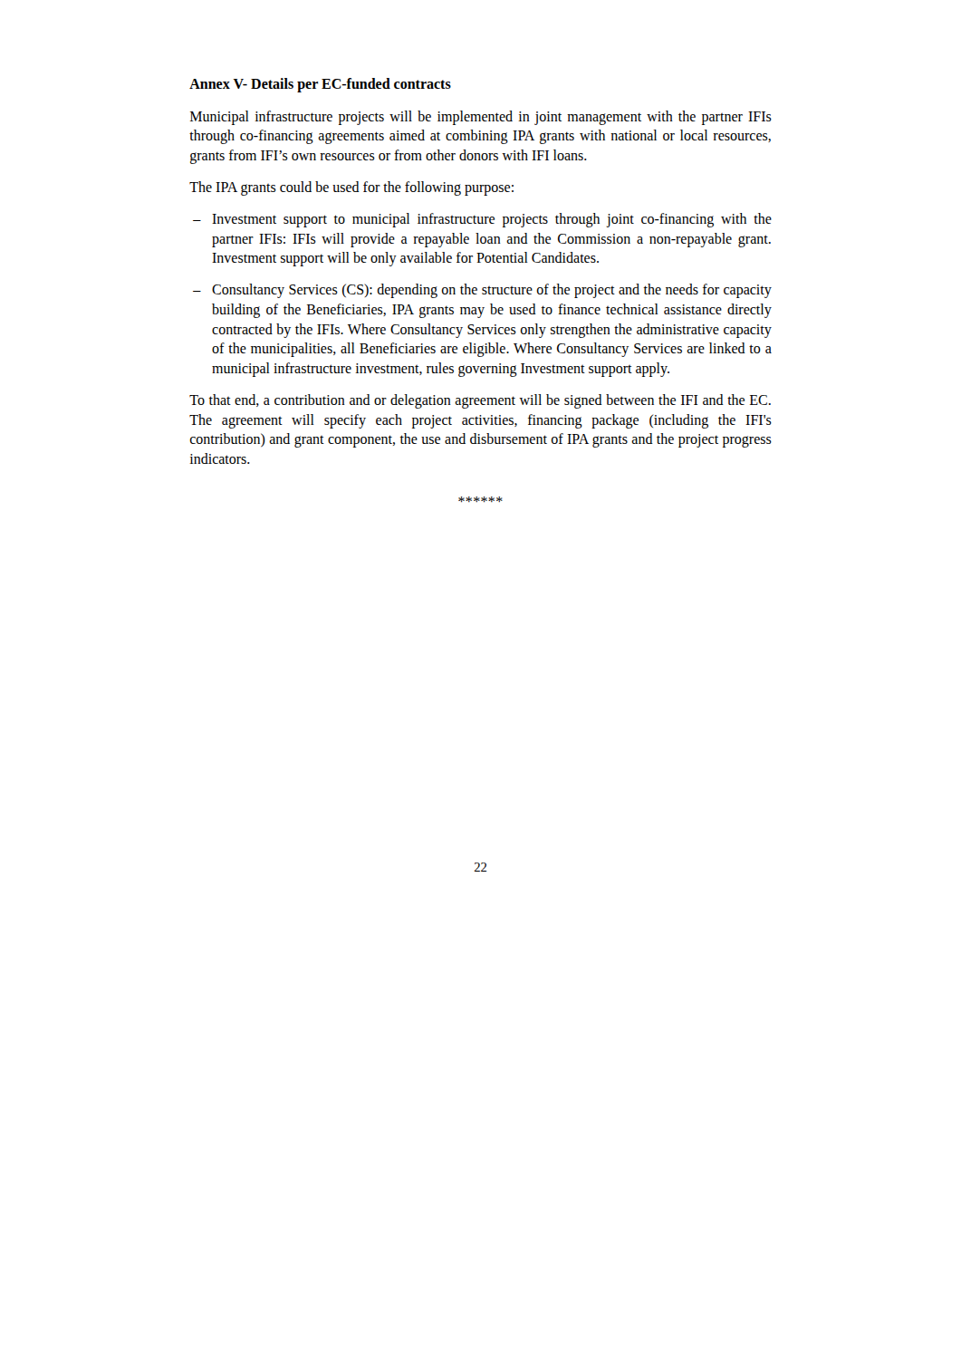Annex V- Details per EC-funded contracts
Municipal infrastructure projects will be implemented in joint management with the partner IFIs through co-financing agreements aimed at combining IPA grants with national or local resources, grants from IFI’s own resources or from other donors with IFI loans.
The IPA grants could be used for the following purpose:
Investment support to municipal infrastructure projects through joint co-financing with the partner IFIs: IFIs will provide a repayable loan and the Commission a non-repayable grant. Investment support will be only available for Potential Candidates.
Consultancy Services (CS): depending on the structure of the project and the needs for capacity building of the Beneficiaries, IPA grants may be used to finance technical assistance directly contracted by the IFIs. Where Consultancy Services only strengthen the administrative capacity of the municipalities, all Beneficiaries are eligible. Where Consultancy Services are linked to a municipal infrastructure investment, rules governing Investment support apply.
To that end, a contribution and or delegation agreement will be signed between the IFI and the EC. The agreement will specify each project activities, financing package (including the IFI's contribution) and grant component, the use and disbursement of IPA grants and the project progress indicators.
******
22